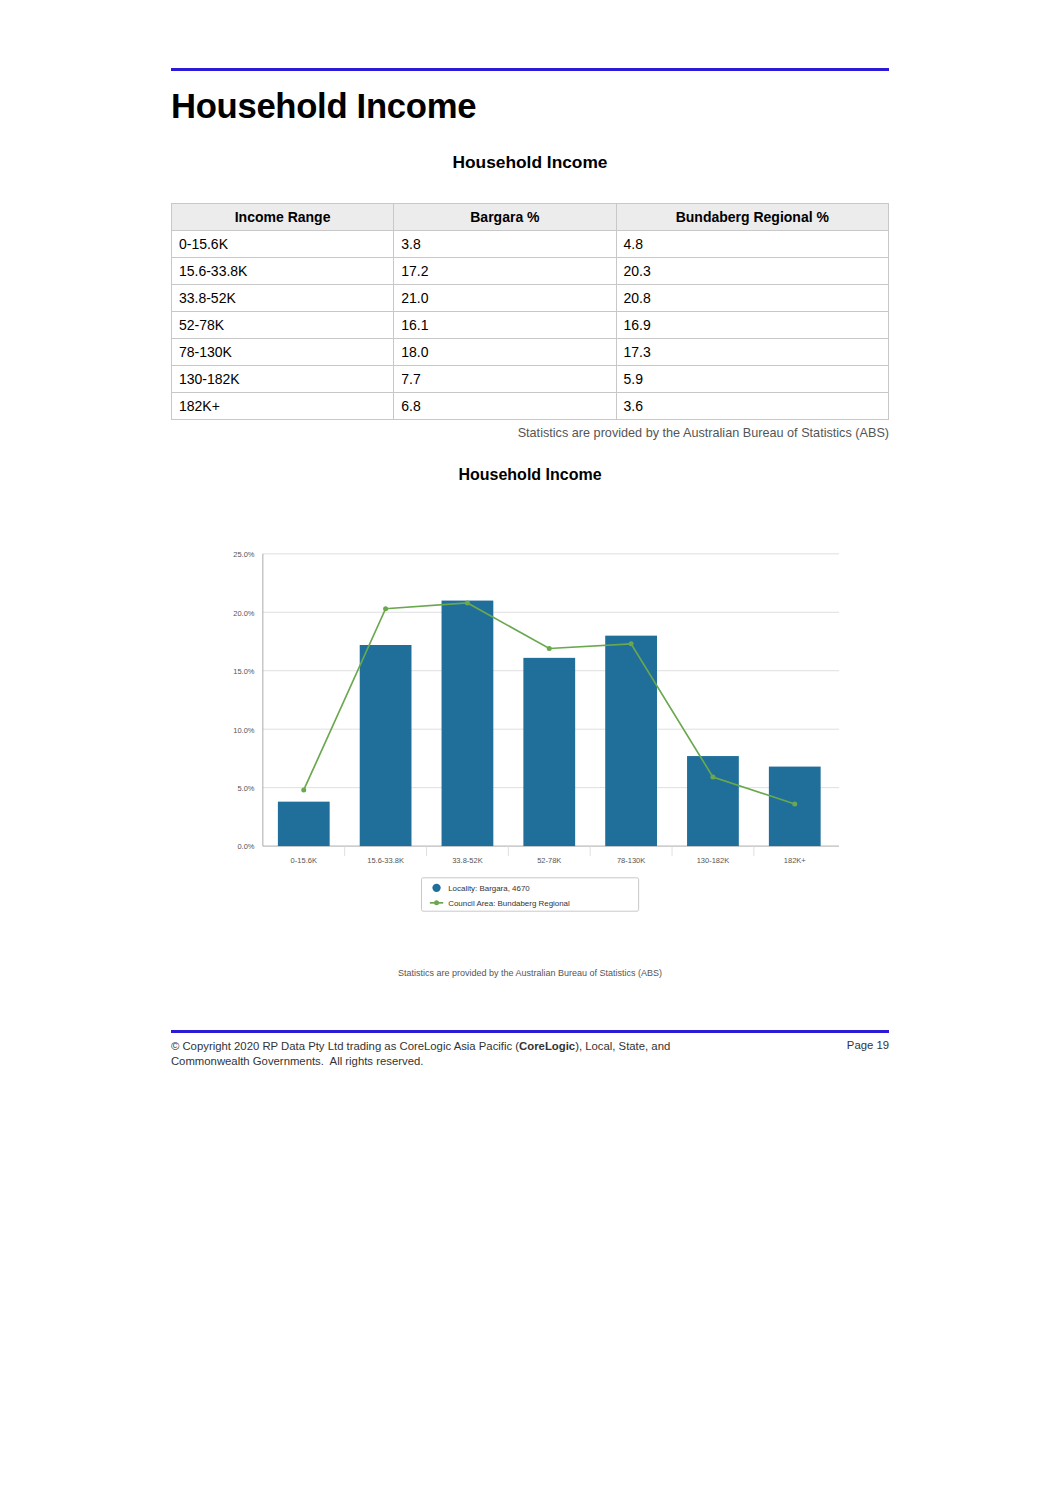Household Income
Household Income
| Income Range | Bargara % | Bundaberg Regional % |
| --- | --- | --- |
| 0-15.6K | 3.8 | 4.8 |
| 15.6-33.8K | 17.2 | 20.3 |
| 33.8-52K | 21.0 | 20.8 |
| 52-78K | 16.1 | 16.9 |
| 78-130K | 18.0 | 17.3 |
| 130-182K | 7.7 | 5.9 |
| 182K+ | 6.8 | 3.6 |
Statistics are provided by the Australian Bureau of Statistics (ABS)
Household Income
25.0% 20.0% 15.0% 10.0% 5.0% 0.0% 0-15.6K 15.6-33.8K 33.8-52K 52-78K 78-130K 130-182K 182K+ Locality: Bargara, 4670 Council Area: Bundaberg Regional
Statistics are provided by the Australian Bureau of Statistics (ABS)
© Copyright 2020 RP Data Pty Ltd trading as CoreLogic Asia Pacific (CoreLogic), Local, State, and Commonwealth Governments. All rights reserved.
Page 19